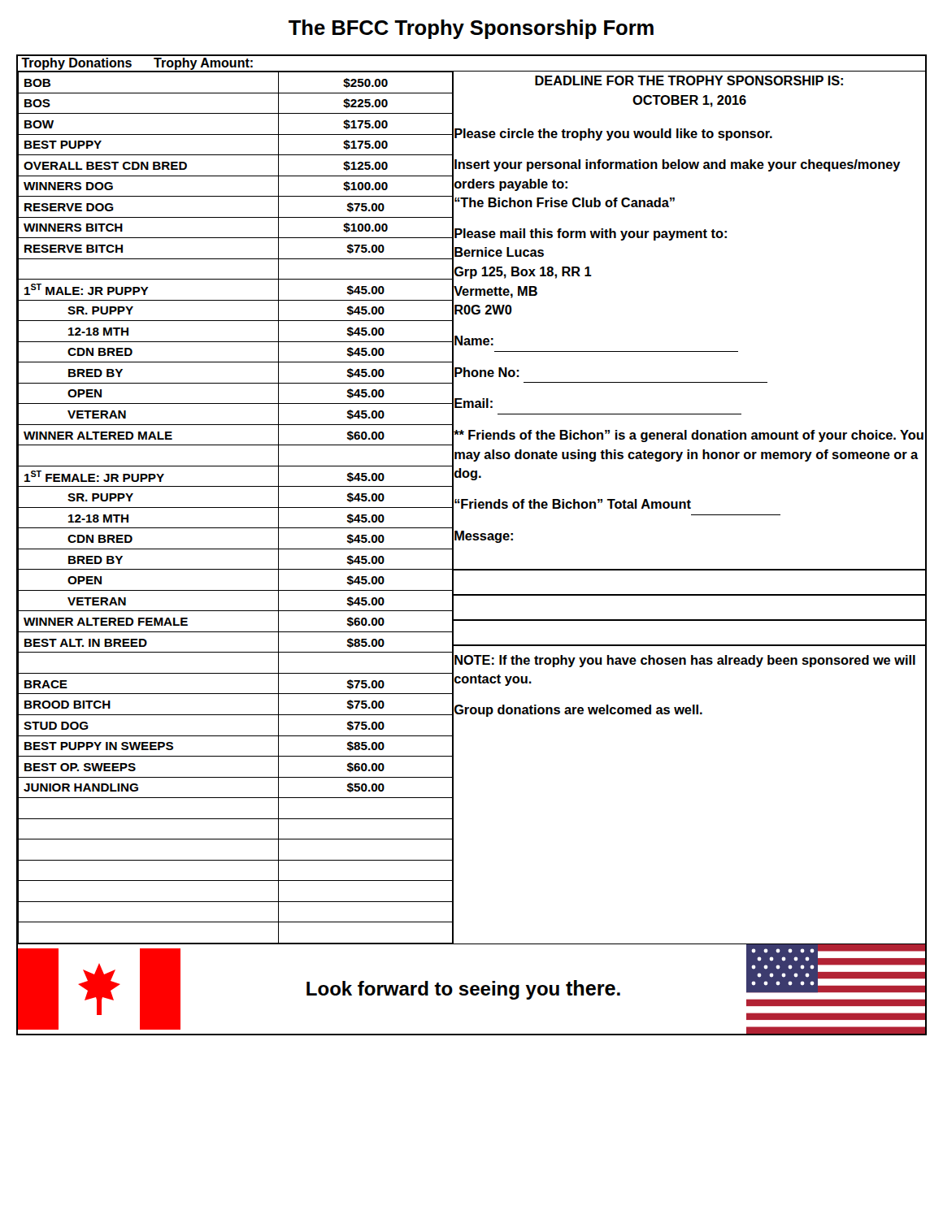The BFCC Trophy Sponsorship Form
| Trophy Donations Trophy Amount: |
| / BOB / $250.00 / / BOS / $225.00 / / BOW / $175.00 / / BEST PUPPY / $175.00 / / OVERALL BEST CDN BRED / $125.00 / / WINNERS DOG / $100.00 / / RESERVE DOG / $75.00 / / WINNERS BITCH / $100.00 / / RESERVE BITCH / $75.00 / / 1 ST MALE: JR PUPPY / $45.00 / / SR. PUPPY / $45.00 / / 12-18 MTH / $45.00 / / CDN BRED / $45.00 / / BRED BY / $45.00 / / OPEN / $45.00 / / VETERAN / $45.00 / / WINNER ALTERED MALE / $60.00 / / 1 ST FEMALE: JR PUPPY / $45.00 / / SR. PUPPY / $45.00 / / 12-18 MTH / $45.00 / / CDN BRED / $45.00 / / BRED BY / $45.00 / / OPEN / $45.00 / / VETERAN / $45.00 / / WINNER ALTERED FEMALE / $60.00 / / BEST ALT. IN BREED / $85.00 / / BRACE / $75.00 / / BROOD BITCH / $75.00 / / STUD DOG / $75.00 / / BEST PUPPY IN SWEEPS / $85.00 / / BEST OP. SWEEPS / $60.00 / / JUNIOR HANDLING / $50.00 / | DEADLINE FOR THE TROPHY SPONSORSHIP IS: OCTOBER 1, 2016 Please circle the trophy you would like to sponsor. Insert your personal information below and make your cheques/money orders payable to: “The Bichon Frise Club of Canada” Please mail this form with your payment to: Bernice Lucas Grp 125, Box 18, RR 1 Vermette, MB R0G 2W0 Name: Phone No: Email: ** Friends of the Bichon” is a general donation amount of your choice. You may also donate using this category in honor or memory of someone or a dog. “Friends of the Bichon” Total Amount Message: NOTE: If the trophy you have chosen has already been sponsored we will contact you. Group donations are welcomed as well. |
| Look forward to seeing you there . |